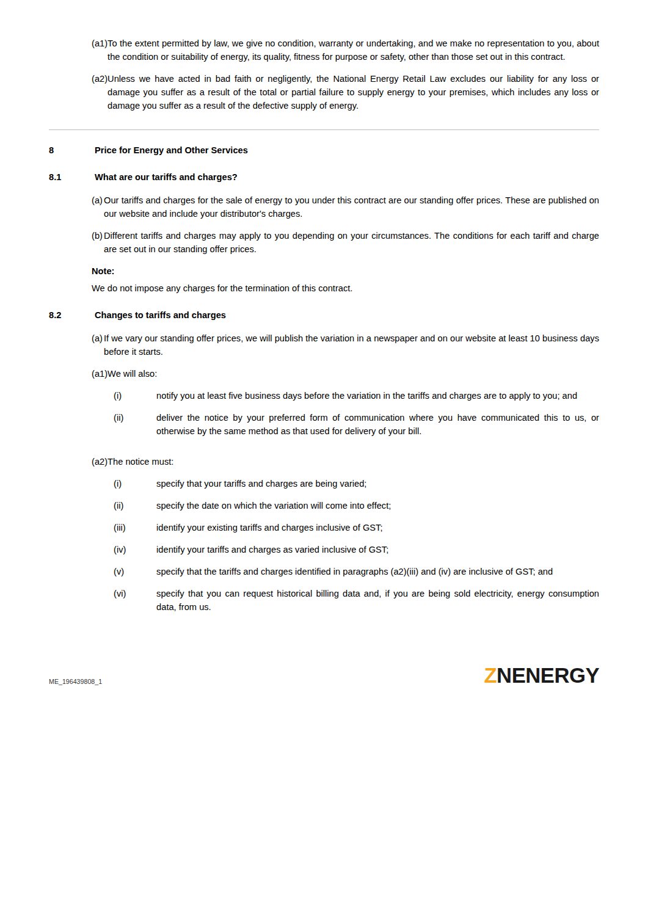(a1) To the extent permitted by law, we give no condition, warranty or undertaking, and we make no representation to you, about the condition or suitability of energy, its quality, fitness for purpose or safety, other than those set out in this contract.
(a2) Unless we have acted in bad faith or negligently, the National Energy Retail Law excludes our liability for any loss or damage you suffer as a result of the total or partial failure to supply energy to your premises, which includes any loss or damage you suffer as a result of the defective supply of energy.
8 Price for Energy and Other Services
8.1 What are our tariffs and charges?
(a) Our tariffs and charges for the sale of energy to you under this contract are our standing offer prices. These are published on our website and include your distributor's charges.
(b) Different tariffs and charges may apply to you depending on your circumstances. The conditions for each tariff and charge are set out in our standing offer prices.
Note:
We do not impose any charges for the termination of this contract.
8.2 Changes to tariffs and charges
(a) If we vary our standing offer prices, we will publish the variation in a newspaper and on our website at least 10 business days before it starts.
(a1) We will also:
(i) notify you at least five business days before the variation in the tariffs and charges are to apply to you; and
(ii) deliver the notice by your preferred form of communication where you have communicated this to us, or otherwise by the same method as that used for delivery of your bill.
(a2) The notice must:
(i) specify that your tariffs and charges are being varied;
(ii) specify the date on which the variation will come into effect;
(iii) identify your existing tariffs and charges inclusive of GST;
(iv) identify your tariffs and charges as varied inclusive of GST;
(v) specify that the tariffs and charges identified in paragraphs (a2)(iii) and (iv) are inclusive of GST; and
(vi) specify that you can request historical billing data and, if you are being sold electricity, energy consumption data, from us.
ME_196439808_1
ZNENERGY